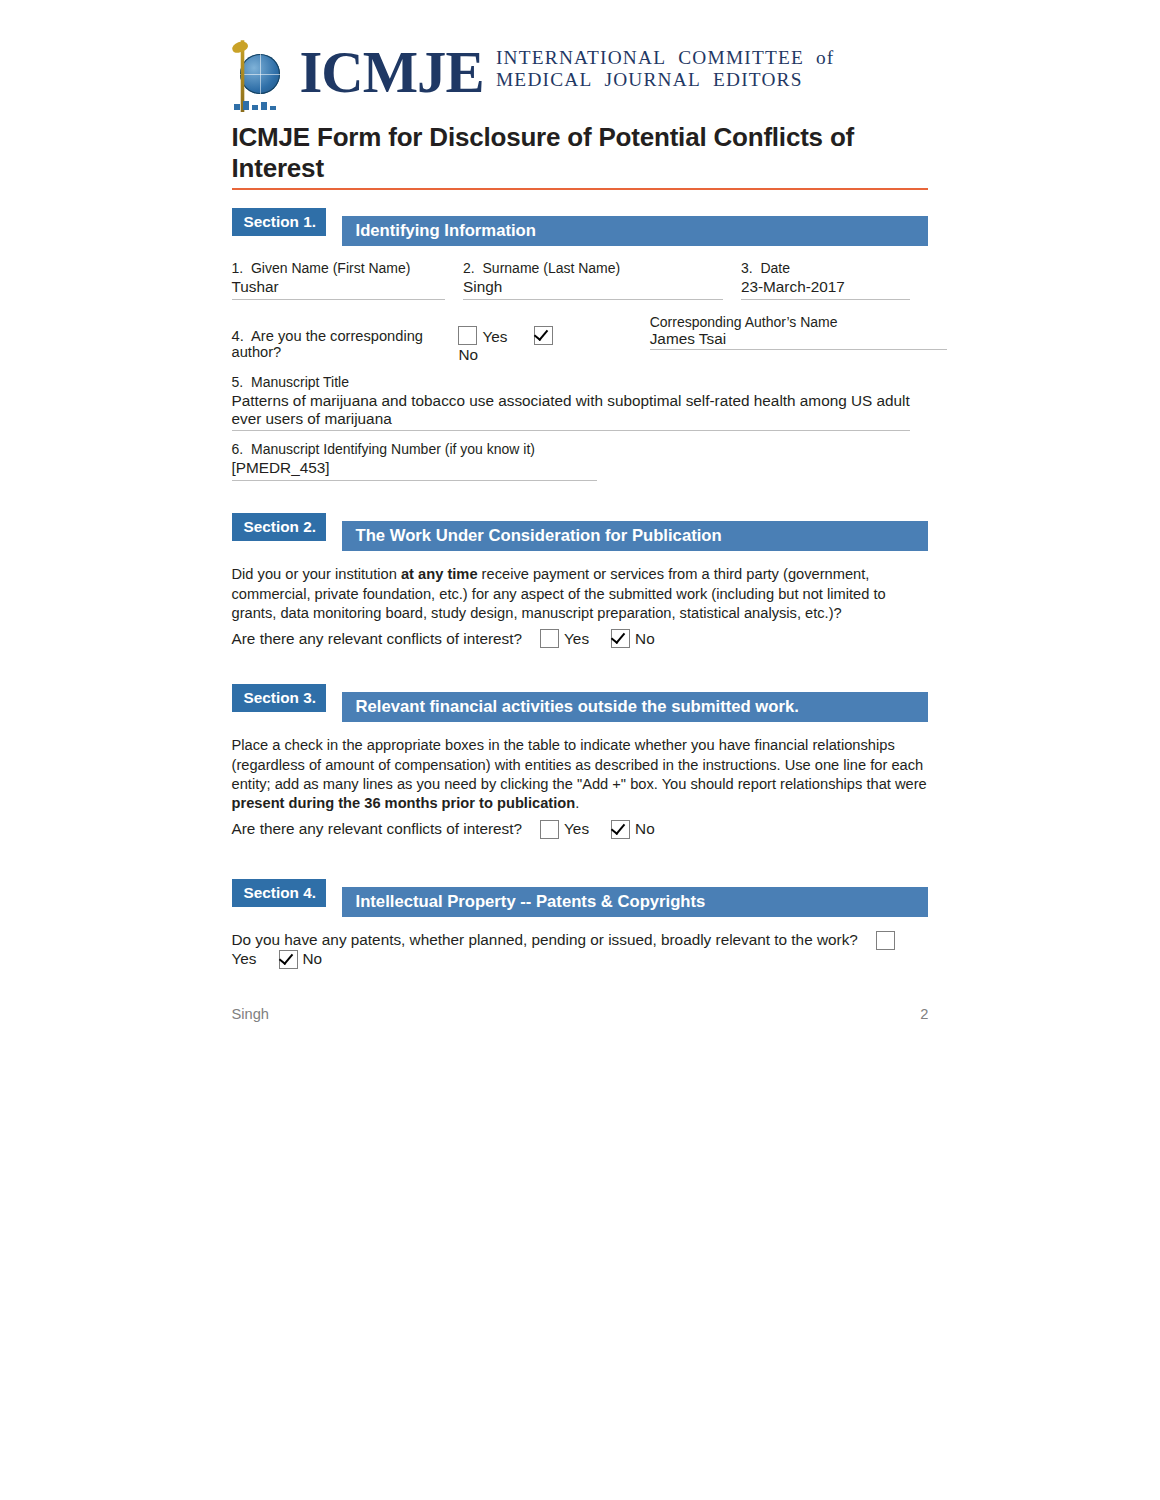ICMJE
INTERNATIONAL COMMITTEE of
MEDICAL JOURNAL EDITORS
ICMJE Form for Disclosure of Potential Conflicts of Interest
Section 1.
Identifying Information
1. Given Name (First Name)
Tushar
2. Surname (Last Name)
Singh
3. Date
23-March-2017
4. Are you the corresponding author?
Yes No
Corresponding Author’s Name
James Tsai
5. Manuscript Title
Patterns of marijuana and tobacco use associated with suboptimal self-rated health among US adult ever users of marijuana
6. Manuscript Identifying Number (if you know it)
[PMEDR_453]
Section 2.
The Work Under Consideration for Publication
Did you or your institution at any time receive payment or services from a third party (government, commercial, private foundation, etc.) for any aspect of the submitted work (including but not limited to grants, data monitoring board, study design, manuscript preparation, statistical analysis, etc.)?
Are there any relevant conflicts of interest? Yes No
Section 3.
Relevant financial activities outside the submitted work.
Place a check in the appropriate boxes in the table to indicate whether you have financial relationships (regardless of amount of compensation) with entities as described in the instructions. Use one line for each entity; add as many lines as you need by clicking the "Add +" box. You should report relationships that were present during the 36 months prior to publication.
Are there any relevant conflicts of interest? Yes No
Section 4.
Intellectual Property -- Patents & Copyrights
Do you have any patents, whether planned, pending or issued, broadly relevant to the work? Yes No
Singh
2